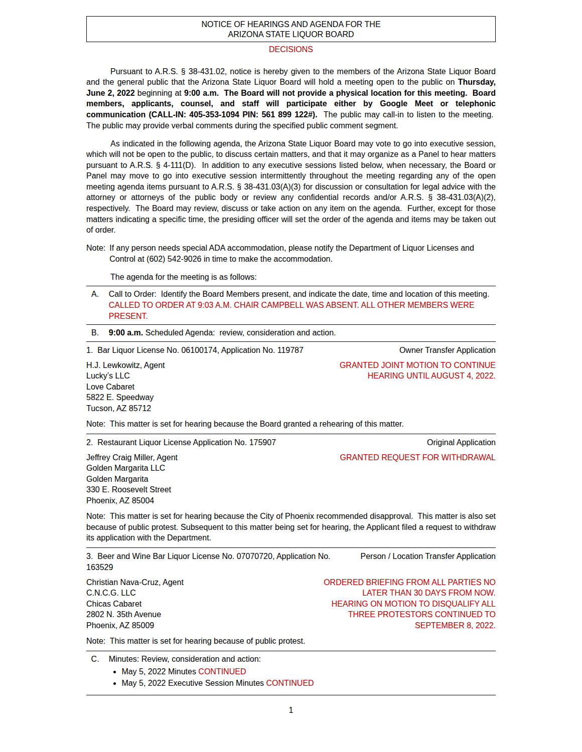NOTICE OF HEARINGS AND AGENDA FOR THE
ARIZONA STATE LIQUOR BOARD
DECISIONS
Pursuant to A.R.S. § 38-431.02, notice is hereby given to the members of the Arizona State Liquor Board and the general public that the Arizona State Liquor Board will hold a meeting open to the public on Thursday, June 2, 2022 beginning at 9:00 a.m. The Board will not provide a physical location for this meeting. Board members, applicants, counsel, and staff will participate either by Google Meet or telephonic communication (CALL-IN: 405-353-1094 PIN: 561 899 122#). The public may call-in to listen to the meeting. The public may provide verbal comments during the specified public comment segment.
As indicated in the following agenda, the Arizona State Liquor Board may vote to go into executive session, which will not be open to the public, to discuss certain matters, and that it may organize as a Panel to hear matters pursuant to A.R.S. § 4-111(D). In addition to any executive sessions listed below, when necessary, the Board or Panel may move to go into executive session intermittently throughout the meeting regarding any of the open meeting agenda items pursuant to A.R.S. § 38-431.03(A)(3) for discussion or consultation for legal advice with the attorney or attorneys of the public body or review any confidential records and/or A.R.S. § 38-431.03(A)(2), respectively. The Board may review, discuss or take action on any item on the agenda. Further, except for those matters indicating a specific time, the presiding officer will set the order of the agenda and items may be taken out of order.
Note:
If any person needs special ADA accommodation, please notify the Department of Liquor Licenses and Control at (602) 542-9026 in time to make the accommodation.
The agenda for the meeting is as follows:
A.
Call to Order: Identify the Board Members present, and indicate the date, time and location of this meeting.
CALLED TO ORDER AT 9:03 A.M. CHAIR CAMPBELL WAS ABSENT. ALL OTHER MEMBERS WERE PRESENT.
B.
9:00 a.m. Scheduled Agenda: review, consideration and action.
1. Bar Liquor License No. 06100174, Application No. 119787
Owner Transfer Application
H.J. Lewkowitz, Agent
Lucky’s LLC
Love Cabaret
5822 E. Speedway
Tucson, AZ 85712
GRANTED JOINT MOTION TO CONTINUE
HEARING UNTIL AUGUST 4, 2022.
Note: This matter is set for hearing because the Board granted a rehearing of this matter.
2. Restaurant Liquor License Application No. 175907
Original Application
Jeffrey Craig Miller, Agent
Golden Margarita LLC
Golden Margarita
330 E. Roosevelt Street
Phoenix, AZ 85004
GRANTED REQUEST FOR WITHDRAWAL
Note: This matter is set for hearing because the City of Phoenix recommended disapproval. This matter is also set because of public protest. Subsequent to this matter being set for hearing, the Applicant filed a request to withdraw its application with the Department.
3. Beer and Wine Bar Liquor License No. 07070720, Application No. 163529
Person / Location Transfer Application
Christian Nava-Cruz, Agent
C.N.C.G. LLC
Chicas Cabaret
2802 N. 35th Avenue
Phoenix, AZ 85009
ORDERED BRIEFING FROM ALL PARTIES NO
LATER THAN 30 DAYS FROM NOW.
HEARING ON MOTION TO DISQUALIFY ALL
THREE PROTESTORS CONTINUED TO
SEPTEMBER 8, 2022.
Note: This matter is set for hearing because of public protest.
C.
Minutes: Review, consideration and action:
May 5, 2022 Minutes CONTINUED
May 5, 2022 Executive Session Minutes CONTINUED
1